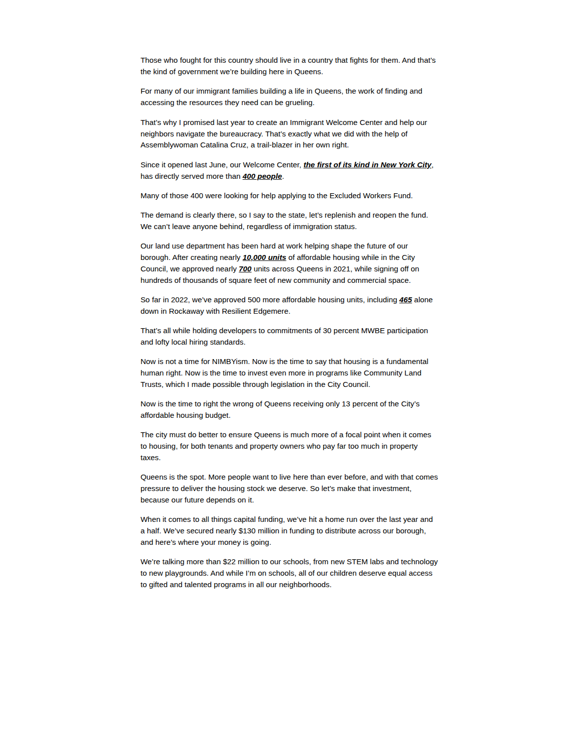Those who fought for this country should live in a country that fights for them. And that’s the kind of government we’re building here in Queens.
For many of our immigrant families building a life in Queens, the work of finding and accessing the resources they need can be grueling.
That’s why I promised last year to create an Immigrant Welcome Center and help our neighbors navigate the bureaucracy. That’s exactly what we did with the help of Assemblywoman Catalina Cruz, a trail-blazer in her own right.
Since it opened last June, our Welcome Center, the first of its kind in New York City, has directly served more than 400 people.
Many of those 400 were looking for help applying to the Excluded Workers Fund.
The demand is clearly there, so I say to the state, let’s replenish and reopen the fund. We can’t leave anyone behind, regardless of immigration status.
Our land use department has been hard at work helping shape the future of our borough. After creating nearly 10,000 units of affordable housing while in the City Council, we approved nearly 700 units across Queens in 2021, while signing off on hundreds of thousands of square feet of new community and commercial space.
So far in 2022, we’ve approved 500 more affordable housing units, including 465 alone down in Rockaway with Resilient Edgemere.
That’s all while holding developers to commitments of 30 percent MWBE participation and lofty local hiring standards.
Now is not a time for NIMBYism. Now is the time to say that housing is a fundamental human right. Now is the time to invest even more in programs like Community Land Trusts, which I made possible through legislation in the City Council.
Now is the time to right the wrong of Queens receiving only 13 percent of the City’s affordable housing budget.
The city must do better to ensure Queens is much more of a focal point when it comes to housing, for both tenants and property owners who pay far too much in property taxes.
Queens is the spot. More people want to live here than ever before, and with that comes pressure to deliver the housing stock we deserve. So let’s make that investment, because our future depends on it.
When it comes to all things capital funding, we’ve hit a home run over the last year and a half. We’ve secured nearly $130 million in funding to distribute across our borough, and here’s where your money is going.
We’re talking more than $22 million to our schools, from new STEM labs and technology to new playgrounds. And while I’m on schools, all of our children deserve equal access to gifted and talented programs in all our neighborhoods.